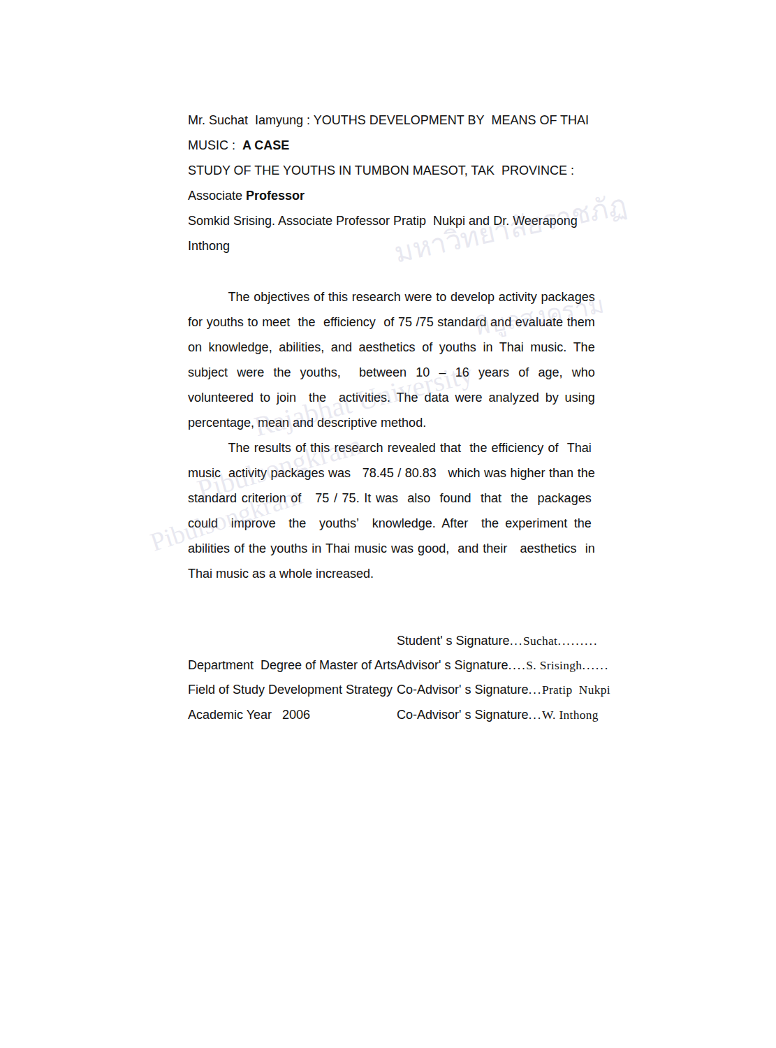มหาวิทยาลัยราชภัฏ
พิบูลสงคราม
Rajabhat University
Pibulsongkram
Pibulsongkram
Mr. Suchat Iamyung : YOUTHS DEVELOPMENT BY MEANS OF THAI MUSIC : A CASE
STUDY OF THE YOUTHS IN TUMBON MAESOT, TAK PROVINCE : Associate Professor
Somkid Srising. Associate Professor Pratip Nukpi and Dr. Weerapong Inthong
The objectives of this research were to develop activity packages for youths to meet the efficiency of 75 /75 standard and evaluate them on knowledge, abilities, and aesthetics of youths in Thai music. The subject were the youths, between 10 – 16 years of age, who volunteered to join the activities. The data were analyzed by using percentage, mean and descriptive method.
The results of this research revealed that the efficiency of Thai music activity packages was 78.45 / 80.83 which was higher than the standard criterion of 75 / 75. It was also found that the packages could improve the youths’ knowledge. After the experiment the abilities of the youths in Thai music was good, and their aesthetics in Thai music as a whole increased.
Department Degree of Master of Arts
Field of Study Development Strategy
Academic Year 2006
Student' s Signature... Suchat.........
Advisor' s Signature.... S. Srisingh......
Co-Advisor' s Signature... Pratip Nukpi
Co-Advisor' s Signature... W. Inthong